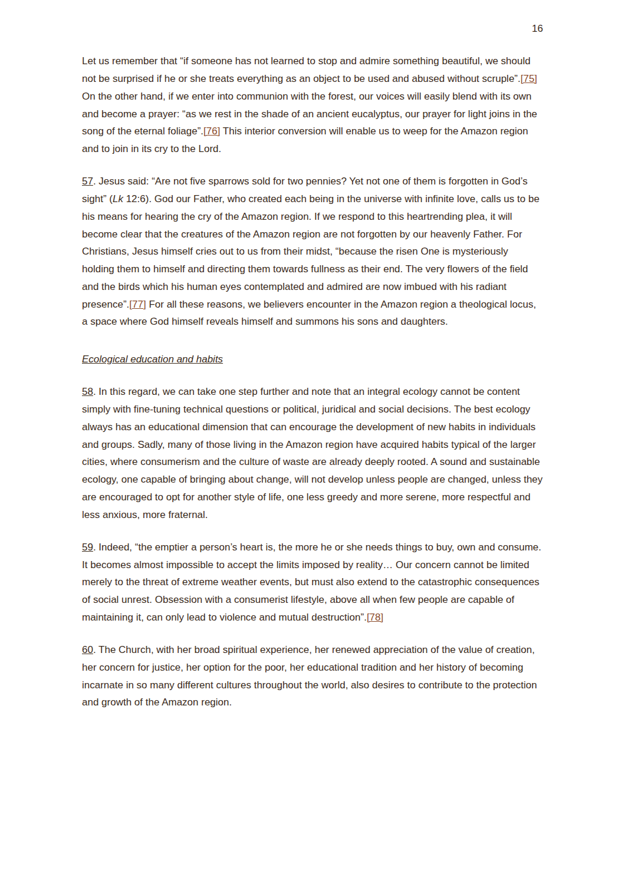16
Let us remember that “if someone has not learned to stop and admire something beautiful, we should not be surprised if he or she treats everything as an object to be used and abused without scruple”.[75] On the other hand, if we enter into communion with the forest, our voices will easily blend with its own and become a prayer: “as we rest in the shade of an ancient eucalyptus, our prayer for light joins in the song of the eternal foliage”.[76] This interior conversion will enable us to weep for the Amazon region and to join in its cry to the Lord.
57. Jesus said: “Are not five sparrows sold for two pennies? Yet not one of them is forgotten in God’s sight” (Lk 12:6). God our Father, who created each being in the universe with infinite love, calls us to be his means for hearing the cry of the Amazon region. If we respond to this heartrending plea, it will become clear that the creatures of the Amazon region are not forgotten by our heavenly Father. For Christians, Jesus himself cries out to us from their midst, “because the risen One is mysteriously holding them to himself and directing them towards fullness as their end. The very flowers of the field and the birds which his human eyes contemplated and admired are now imbued with his radiant presence”.[77] For all these reasons, we believers encounter in the Amazon region a theological locus, a space where God himself reveals himself and summons his sons and daughters.
Ecological education and habits
58. In this regard, we can take one step further and note that an integral ecology cannot be content simply with fine-tuning technical questions or political, juridical and social decisions. The best ecology always has an educational dimension that can encourage the development of new habits in individuals and groups. Sadly, many of those living in the Amazon region have acquired habits typical of the larger cities, where consumerism and the culture of waste are already deeply rooted. A sound and sustainable ecology, one capable of bringing about change, will not develop unless people are changed, unless they are encouraged to opt for another style of life, one less greedy and more serene, more respectful and less anxious, more fraternal.
59. Indeed, “the emptier a person’s heart is, the more he or she needs things to buy, own and consume. It becomes almost impossible to accept the limits imposed by reality… Our concern cannot be limited merely to the threat of extreme weather events, but must also extend to the catastrophic consequences of social unrest. Obsession with a consumerist lifestyle, above all when few people are capable of maintaining it, can only lead to violence and mutual destruction”.[78]
60. The Church, with her broad spiritual experience, her renewed appreciation of the value of creation, her concern for justice, her option for the poor, her educational tradition and her history of becoming incarnate in so many different cultures throughout the world, also desires to contribute to the protection and growth of the Amazon region.